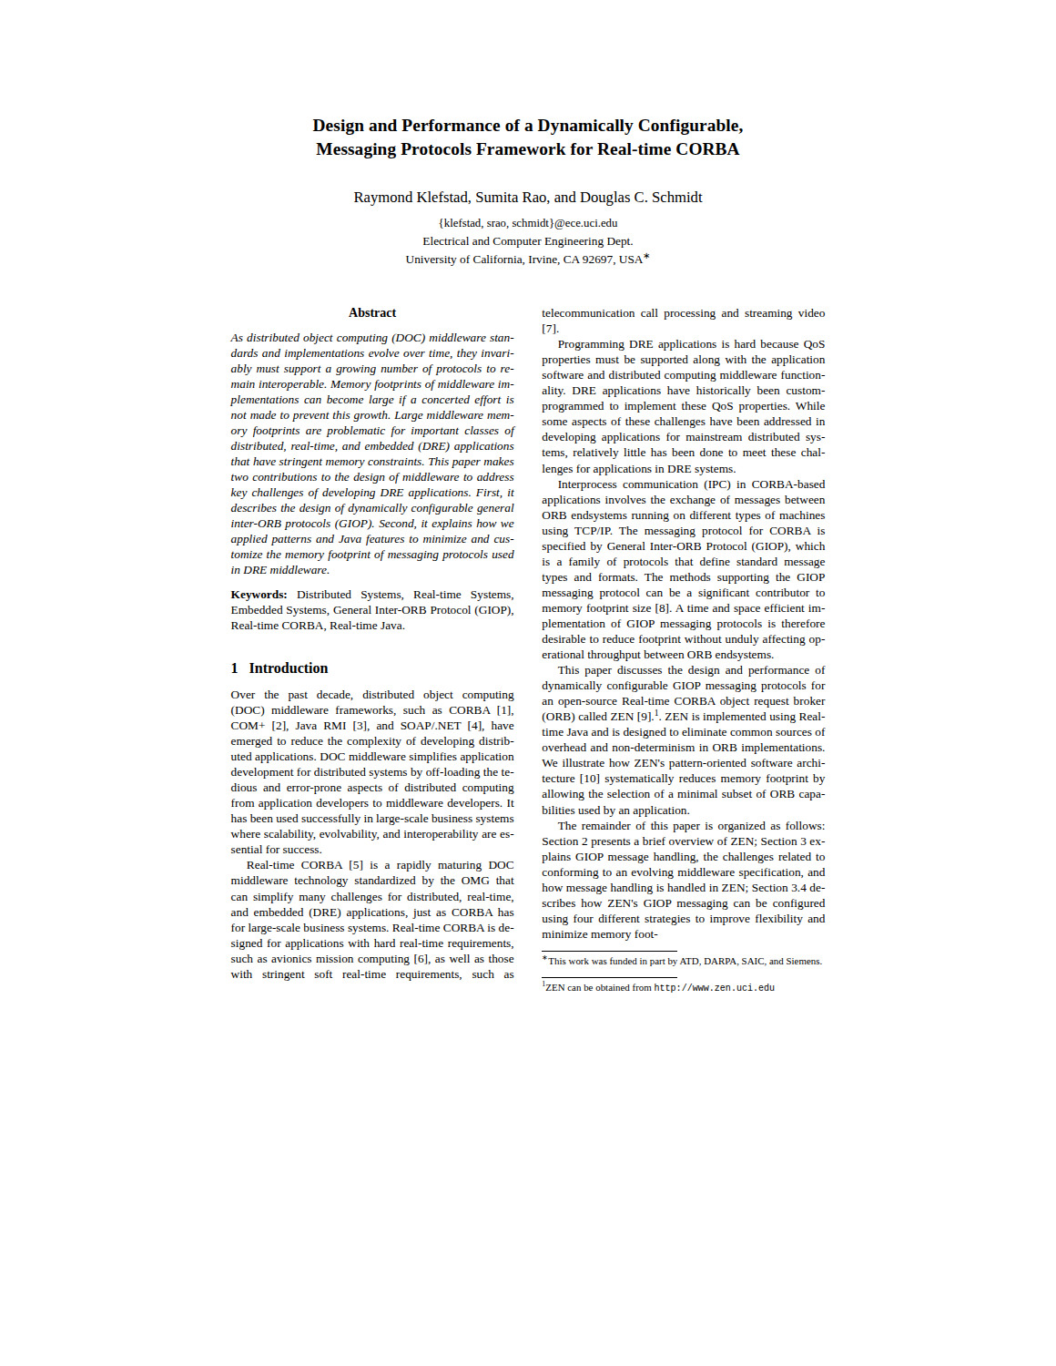Design and Performance of a Dynamically Configurable,
Messaging Protocols Framework for Real-time CORBA
Raymond Klefstad, Sumita Rao, and Douglas C. Schmidt
{klefstad, srao, schmidt}@ece.uci.edu
Electrical and Computer Engineering Dept.
University of California, Irvine, CA 92697, USA∗
Abstract
As distributed object computing (DOC) middleware standards and implementations evolve over time, they invariably must support a growing number of protocols to remain interoperable. Memory footprints of middleware implementations can become large if a concerted effort is not made to prevent this growth. Large middleware memory footprints are problematic for important classes of distributed, real-time, and embedded (DRE) applications that have stringent memory constraints. This paper makes two contributions to the design of middleware to address key challenges of developing DRE applications. First, it describes the design of dynamically configurable general inter-ORB protocols (GIOP). Second, it explains how we applied patterns and Java features to minimize and customize the memory footprint of messaging protocols used in DRE middleware.
Keywords: Distributed Systems, Real-time Systems, Embedded Systems, General Inter-ORB Protocol (GIOP), Real-time CORBA, Real-time Java.
1 Introduction
Over the past decade, distributed object computing (DOC) middleware frameworks, such as CORBA [1], COM+ [2], Java RMI [3], and SOAP/.NET [4], have emerged to reduce the complexity of developing distributed applications. DOC middleware simplifies application development for distributed systems by off-loading the tedious and error-prone aspects of distributed computing from application developers to middleware developers. It has been used successfully in large-scale business systems where scalability, evolvability, and interoperability are essential for success.
Real-time CORBA [5] is a rapidly maturing DOC middleware technology standardized by the OMG that can simplify many challenges for distributed, real-time, and embedded (DRE) applications, just as CORBA has for large-scale business systems. Real-time CORBA is designed for applications with hard real-time requirements, such as avionics mission computing [6], as well as those with stringent soft real-time requirements, such as telecommunication call processing and streaming video [7].
Programming DRE applications is hard because QoS properties must be supported along with the application software and distributed computing middleware functionality. DRE applications have historically been custom-programmed to implement these QoS properties. While some aspects of these challenges have been addressed in developing applications for mainstream distributed systems, relatively little has been done to meet these challenges for applications in DRE systems.
Interprocess communication (IPC) in CORBA-based applications involves the exchange of messages between ORB endsystems running on different types of machines using TCP/IP. The messaging protocol for CORBA is specified by General Inter-ORB Protocol (GIOP), which is a family of protocols that define standard message types and formats. The methods supporting the GIOP messaging protocol can be a significant contributor to memory footprint size [8]. A time and space efficient implementation of GIOP messaging protocols is therefore desirable to reduce footprint without unduly affecting operational throughput between ORB endsystems.
This paper discusses the design and performance of dynamically configurable GIOP messaging protocols for an open-source Real-time CORBA object request broker (ORB) called ZEN [9].1. ZEN is implemented using Real-time Java and is designed to eliminate common sources of overhead and non-determinism in ORB implementations. We illustrate how ZEN's pattern-oriented software architecture [10] systematically reduces memory footprint by allowing the selection of a minimal subset of ORB capabilities used by an application.
The remainder of this paper is organized as follows: Section 2 presents a brief overview of ZEN; Section 3 explains GIOP message handling, the challenges related to conforming to an evolving middleware specification, and how message handling is handled in ZEN; Section 3.4 describes how ZEN's GIOP messaging can be configured using four different strategies to improve flexibility and minimize memory foot-
∗This work was funded in part by ATD, DARPA, SAIC, and Siemens.
1ZEN can be obtained from http://www.zen.uci.edu